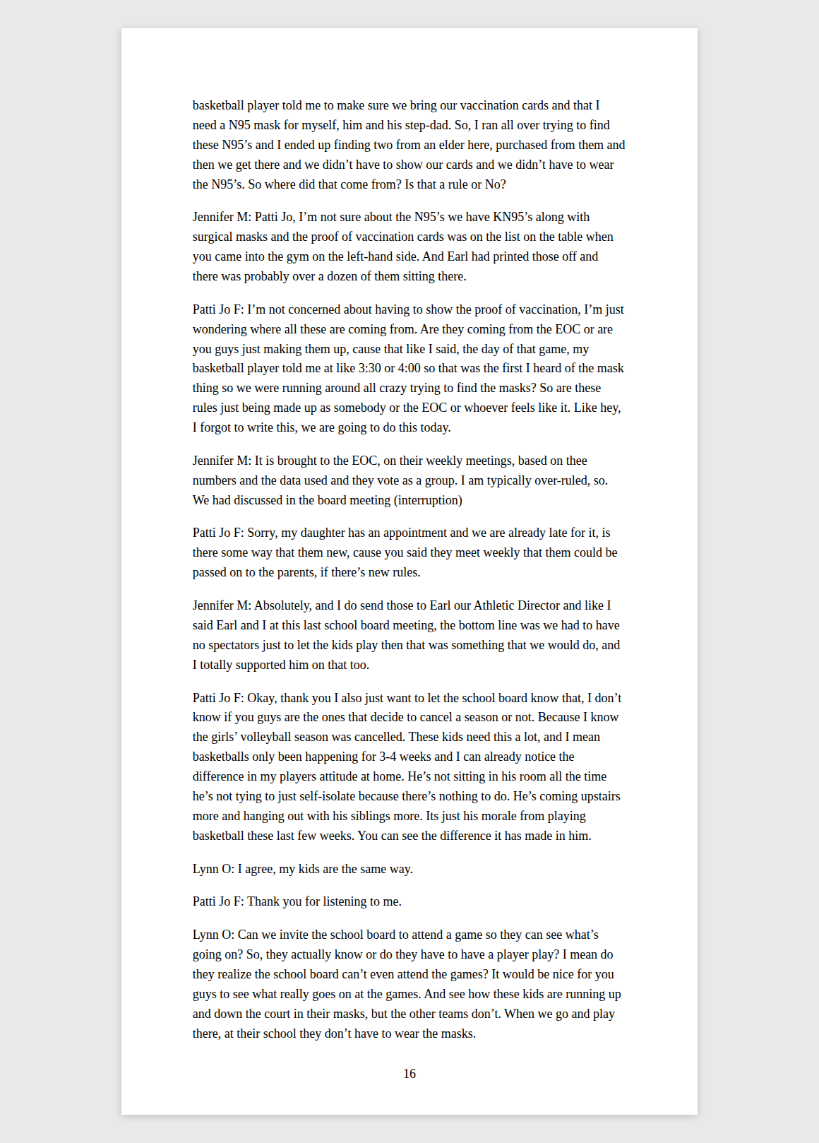basketball player told me to make sure we bring our vaccination cards and that I need a N95 mask for myself, him and his step-dad. So, I ran all over trying to find these N95’s and I ended up finding two from an elder here, purchased from them and then we get there and we didn’t have to show our cards and we didn’t have to wear the N95’s. So where did that come from? Is that a rule or No?
Jennifer M: Patti Jo, I’m not sure about the N95’s we have KN95’s along with surgical masks and the proof of vaccination cards was on the list on the table when you came into the gym on the left-hand side. And Earl had printed those off and there was probably over a dozen of them sitting there.
Patti Jo F: I’m not concerned about having to show the proof of vaccination, I’m just wondering where all these are coming from. Are they coming from the EOC or are you guys just making them up, cause that like I said, the day of that game, my basketball player told me at like 3:30 or 4:00 so that was the first I heard of the mask thing so we were running around all crazy trying to find the masks? So are these rules just being made up as somebody or the EOC or whoever feels like it. Like hey, I forgot to write this, we are going to do this today.
Jennifer M: It is brought to the EOC, on their weekly meetings, based on thee numbers and the data used and they vote as a group. I am typically over-ruled, so. We had discussed in the board meeting (interruption)
Patti Jo F: Sorry, my daughter has an appointment and we are already late for it, is there some way that them new, cause you said they meet weekly that them could be passed on to the parents, if there’s new rules.
Jennifer M: Absolutely, and I do send those to Earl our Athletic Director and like I said Earl and I at this last school board meeting, the bottom line was we had to have no spectators just to let the kids play then that was something that we would do, and I totally supported him on that too.
Patti Jo F: Okay, thank you I also just want to let the school board know that, I don’t know if you guys are the ones that decide to cancel a season or not. Because I know the girls’ volleyball season was cancelled. These kids need this a lot, and I mean basketballs only been happening for 3-4 weeks and I can already notice the difference in my players attitude at home. He’s not sitting in his room all the time he’s not tying to just self-isolate because there’s nothing to do. He’s coming upstairs more and hanging out with his siblings more. Its just his morale from playing basketball these last few weeks. You can see the difference it has made in him.
Lynn O: I agree, my kids are the same way.
Patti Jo F: Thank you for listening to me.
Lynn O: Can we invite the school board to attend a game so they can see what’s going on? So, they actually know or do they have to have a player play? I mean do they realize the school board can’t even attend the games? It would be nice for you guys to see what really goes on at the games. And see how these kids are running up and down the court in their masks, but the other teams don’t. When we go and play there, at their school they don’t have to wear the masks.
16